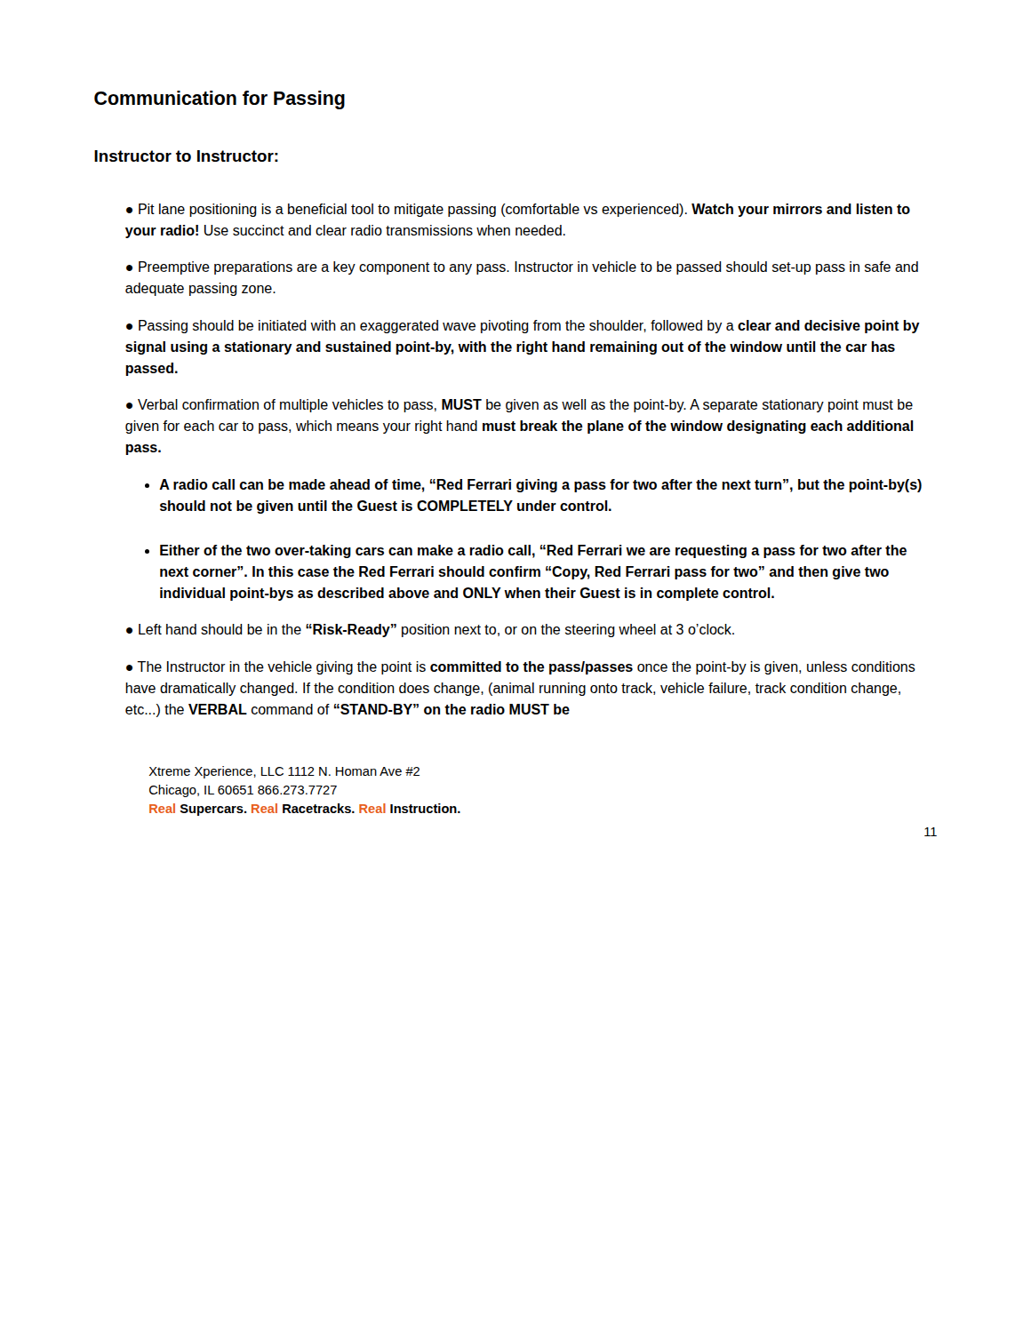Communication for Passing
Instructor to Instructor:
● Pit lane positioning is a beneficial tool to mitigate passing (comfortable vs experienced). Watch your mirrors and listen to your radio! Use succinct and clear radio transmissions when needed.
● Preemptive preparations are a key component to any pass. Instructor in vehicle to be passed should set-up pass in safe and adequate passing zone.
● Passing should be initiated with an exaggerated wave pivoting from the shoulder, followed by a clear and decisive point by signal using a stationary and sustained point-by, with the right hand remaining out of the window until the car has passed.
● Verbal confirmation of multiple vehicles to pass, MUST be given as well as the point-by. A separate stationary point must be given for each car to pass, which means your right hand must break the plane of the window designating each additional pass.
A radio call can be made ahead of time, “Red Ferrari giving a pass for two after the next turn”, but the point-by(s) should not be given until the Guest is COMPLETELY under control.
Either of the two over-taking cars can make a radio call, “Red Ferrari we are requesting a pass for two after the next corner”. In this case the Red Ferrari should confirm “Copy, Red Ferrari pass for two” and then give two individual point-bys as described above and ONLY when their Guest is in complete control.
● Left hand should be in the “Risk-Ready” position next to, or on the steering wheel at 3 o’clock.
● The Instructor in the vehicle giving the point is committed to the pass/passes once the point-by is given, unless conditions have dramatically changed. If the condition does change, (animal running onto track, vehicle failure, track condition change, etc...) the VERBAL command of “STAND-BY” on the radio MUST be
Xtreme Xperience, LLC 1112 N. Homan Ave #2
Chicago, IL 60651 866.273.7727
Real Supercars. Real Racetracks. Real Instruction.
11